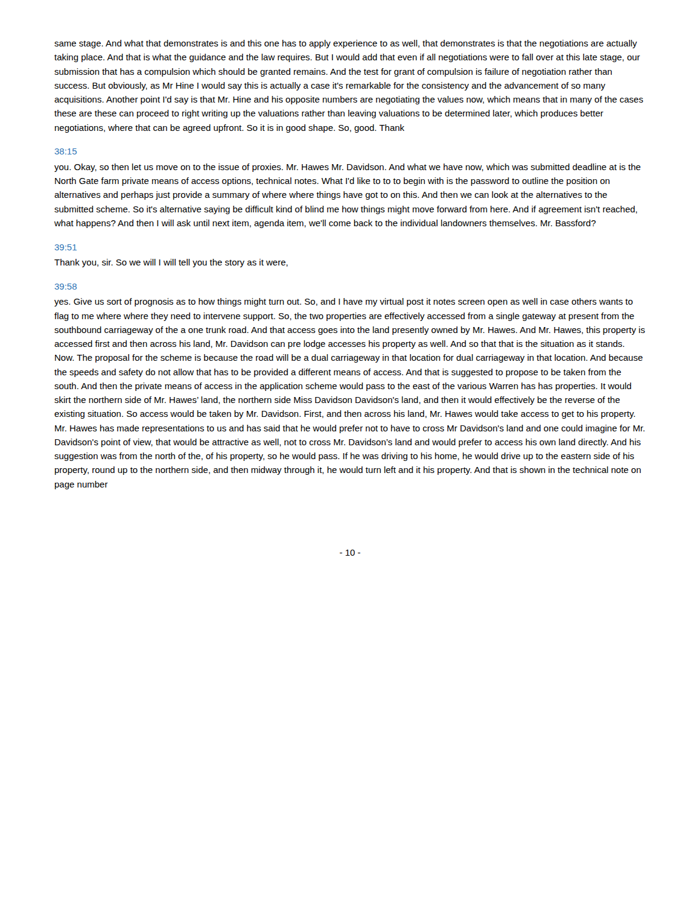same stage. And what that demonstrates is and this one has to apply experience to as well, that demonstrates is that the negotiations are actually taking place. And that is what the guidance and the law requires. But I would add that even if all negotiations were to fall over at this late stage, our submission that has a compulsion which should be granted remains. And the test for grant of compulsion is failure of negotiation rather than success. But obviously, as Mr Hine I would say this is actually a case it's remarkable for the consistency and the advancement of so many acquisitions. Another point I'd say is that Mr. Hine and his opposite numbers are negotiating the values now, which means that in many of the cases these are these can proceed to right writing up the valuations rather than leaving valuations to be determined later, which produces better negotiations, where that can be agreed upfront. So it is in good shape. So, good. Thank
38:15
you. Okay, so then let us move on to the issue of proxies. Mr. Hawes Mr. Davidson. And what we have now, which was submitted deadline at is the North Gate farm private means of access options, technical notes. What I'd like to to to begin with is the password to outline the position on alternatives and perhaps just provide a summary of where where things have got to on this. And then we can look at the alternatives to the submitted scheme. So it's alternative saying be difficult kind of blind me how things might move forward from here. And if agreement isn't reached, what happens? And then I will ask until next item, agenda item, we'll come back to the individual landowners themselves. Mr. Bassford?
39:51
Thank you, sir. So we will I will tell you the story as it were,
39:58
yes. Give us sort of prognosis as to how things might turn out. So, and I have my virtual post it notes screen open as well in case others wants to flag to me where where they need to intervene support. So, the two properties are effectively accessed from a single gateway at present from the southbound carriageway of the a one trunk road. And that access goes into the land presently owned by Mr. Hawes. And Mr. Hawes, this property is accessed first and then across his land, Mr. Davidson can pre lodge accesses his property as well. And so that that is the situation as it stands. Now. The proposal for the scheme is because the road will be a dual carriageway in that location for dual carriageway in that location. And because the speeds and safety do not allow that has to be provided a different means of access. And that is suggested to propose to be taken from the south. And then the private means of access in the application scheme would pass to the east of the various Warren has has properties. It would skirt the northern side of Mr. Hawes’ land, the northern side Miss Davidson Davidson's land, and then it would effectively be the reverse of the existing situation. So access would be taken by Mr. Davidson. First, and then across his land, Mr. Hawes would take access to get to his property. Mr. Hawes has made representations to us and has said that he would prefer not to have to cross Mr Davidson's land and one could imagine for Mr. Davidson's point of view, that would be attractive as well, not to cross Mr. Davidson’s land and would prefer to access his own land directly. And his suggestion was from the north of the, of his property, so he would pass. If he was driving to his home, he would drive up to the eastern side of his property, round up to the northern side, and then midway through it, he would turn left and it his property. And that is shown in the technical note on page number
- 10 -